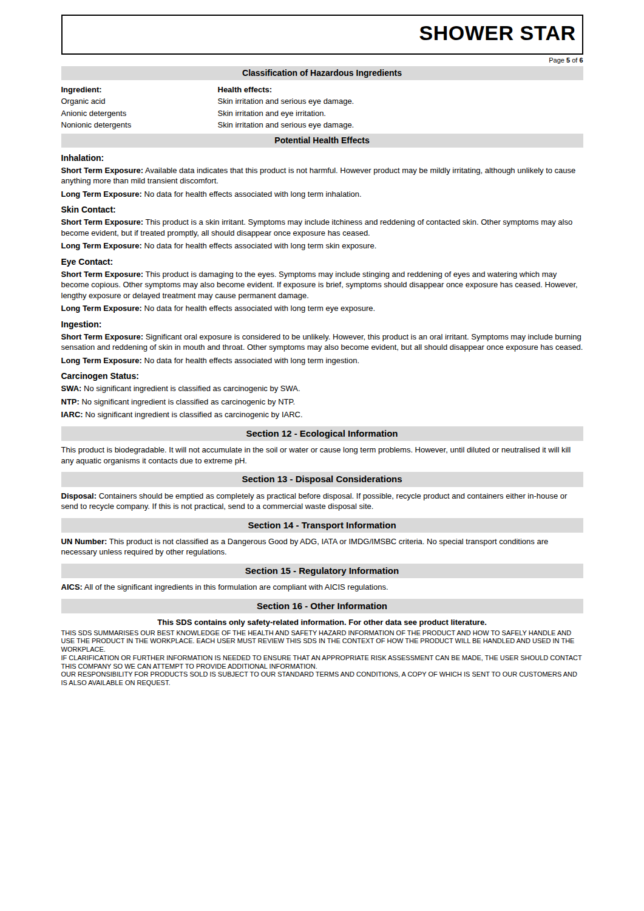SHOWER STAR
Page 5 of 6
Classification of Hazardous Ingredients
| Ingredient: | Health effects: |
| --- | --- |
| Organic acid | Skin irritation and serious eye damage. |
| Anionic detergents | Skin irritation and eye irritation. |
| Nonionic detergents | Skin irritation and serious eye damage. |
Potential Health Effects
Inhalation:
Short Term Exposure: Available data indicates that this product is not harmful. However product may be mildly irritating, although unlikely to cause anything more than mild transient discomfort.
Long Term Exposure: No data for health effects associated with long term inhalation.
Skin Contact:
Short Term Exposure: This product is a skin irritant. Symptoms may include itchiness and reddening of contacted skin. Other symptoms may also become evident, but if treated promptly, all should disappear once exposure has ceased.
Long Term Exposure: No data for health effects associated with long term skin exposure.
Eye Contact:
Short Term Exposure: This product is damaging to the eyes. Symptoms may include stinging and reddening of eyes and watering which may become copious. Other symptoms may also become evident. If exposure is brief, symptoms should disappear once exposure has ceased. However, lengthy exposure or delayed treatment may cause permanent damage.
Long Term Exposure: No data for health effects associated with long term eye exposure.
Ingestion:
Short Term Exposure: Significant oral exposure is considered to be unlikely. However, this product is an oral irritant. Symptoms may include burning sensation and reddening of skin in mouth and throat. Other symptoms may also become evident, but all should disappear once exposure has ceased.
Long Term Exposure: No data for health effects associated with long term ingestion.
Carcinogen Status:
SWA: No significant ingredient is classified as carcinogenic by SWA.
NTP: No significant ingredient is classified as carcinogenic by NTP.
IARC: No significant ingredient is classified as carcinogenic by IARC.
Section 12 - Ecological Information
This product is biodegradable. It will not accumulate in the soil or water or cause long term problems. However, until diluted or neutralised it will kill any aquatic organisms it contacts due to extreme pH.
Section 13 - Disposal Considerations
Disposal: Containers should be emptied as completely as practical before disposal. If possible, recycle product and containers either in-house or send to recycle company. If this is not practical, send to a commercial waste disposal site.
Section 14 - Transport Information
UN Number: This product is not classified as a Dangerous Good by ADG, IATA or IMDG/IMSBC criteria. No special transport conditions are necessary unless required by other regulations.
Section 15 - Regulatory Information
AICS: All of the significant ingredients in this formulation are compliant with AICIS regulations.
Section 16 - Other Information
This SDS contains only safety-related information. For other data see product literature.
THIS SDS SUMMARISES OUR BEST KNOWLEDGE OF THE HEALTH AND SAFETY HAZARD INFORMATION OF THE PRODUCT AND HOW TO SAFELY HANDLE AND USE THE PRODUCT IN THE WORKPLACE. EACH USER MUST REVIEW THIS SDS IN THE CONTEXT OF HOW THE PRODUCT WILL BE HANDLED AND USED IN THE WORKPLACE.
IF CLARIFICATION OR FURTHER INFORMATION IS NEEDED TO ENSURE THAT AN APPROPRIATE RISK ASSESSMENT CAN BE MADE, THE USER SHOULD CONTACT THIS COMPANY SO WE CAN ATTEMPT TO PROVIDE ADDITIONAL INFORMATION.
OUR RESPONSIBILITY FOR PRODUCTS SOLD IS SUBJECT TO OUR STANDARD TERMS AND CONDITIONS, A COPY OF WHICH IS SENT TO OUR CUSTOMERS AND IS ALSO AVAILABLE ON REQUEST.